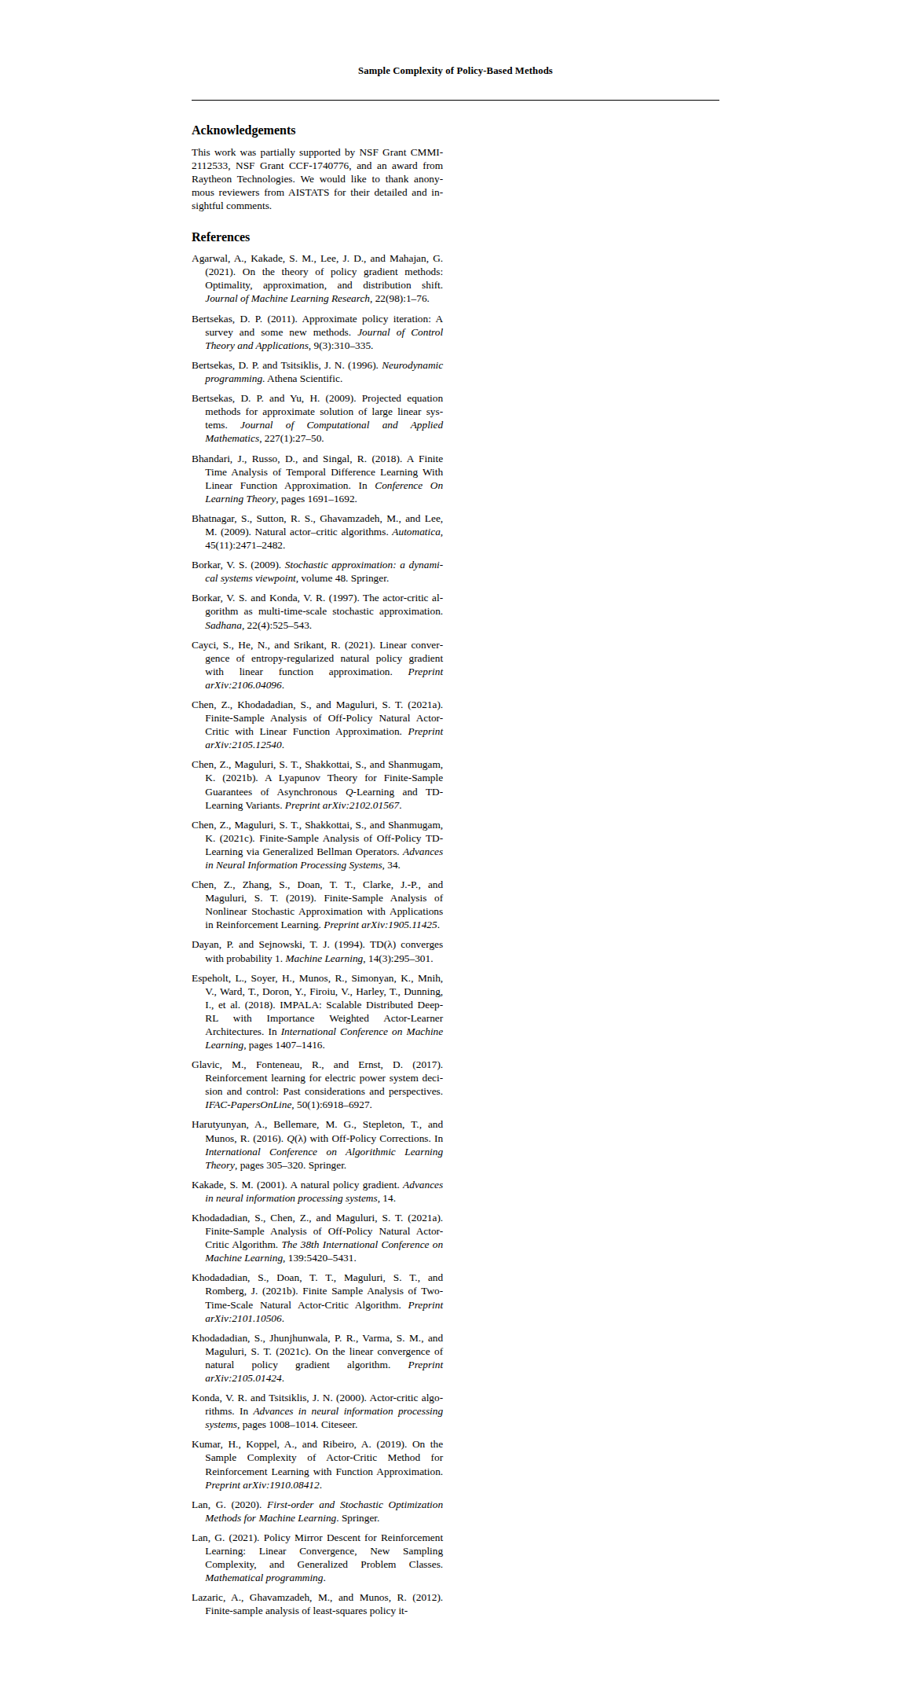Sample Complexity of Policy-Based Methods
Acknowledgements
This work was partially supported by NSF Grant CMMI- 2112533, NSF Grant CCF-1740776, and an award from Raytheon Technologies. We would like to thank anonymous reviewers from AISTATS for their detailed and insightful comments.
References
Agarwal, A., Kakade, S. M., Lee, J. D., and Mahajan, G. (2021). On the theory of policy gradient methods: Optimality, approximation, and distribution shift. Journal of Machine Learning Research, 22(98):1–76.
Bertsekas, D. P. (2011). Approximate policy iteration: A survey and some new methods. Journal of Control Theory and Applications, 9(3):310–335.
Bertsekas, D. P. and Tsitsiklis, J. N. (1996). Neurodynamic programming. Athena Scientific.
Bertsekas, D. P. and Yu, H. (2009). Projected equation methods for approximate solution of large linear systems. Journal of Computational and Applied Mathematics, 227(1):27–50.
Bhandari, J., Russo, D., and Singal, R. (2018). A Finite Time Analysis of Temporal Difference Learning With Linear Function Approximation. In Conference On Learning Theory, pages 1691–1692.
Bhatnagar, S., Sutton, R. S., Ghavamzadeh, M., and Lee, M. (2009). Natural actor–critic algorithms. Automatica, 45(11):2471–2482.
Borkar, V. S. (2009). Stochastic approximation: a dynamical systems viewpoint, volume 48. Springer.
Borkar, V. S. and Konda, V. R. (1997). The actor-critic algorithm as multi-time-scale stochastic approximation. Sadhana, 22(4):525–543.
Cayci, S., He, N., and Srikant, R. (2021). Linear convergence of entropy-regularized natural policy gradient with linear function approximation. Preprint arXiv:2106.04096.
Chen, Z., Khodadadian, S., and Maguluri, S. T. (2021a). Finite-Sample Analysis of Off-Policy Natural Actor-Critic with Linear Function Approximation. Preprint arXiv:2105.12540.
Chen, Z., Maguluri, S. T., Shakkottai, S., and Shanmugam, K. (2021b). A Lyapunov Theory for Finite-Sample Guarantees of Asynchronous Q-Learning and TD-Learning Variants. Preprint arXiv:2102.01567.
Chen, Z., Maguluri, S. T., Shakkottai, S., and Shanmugam, K. (2021c). Finite-Sample Analysis of Off-Policy TD-Learning via Generalized Bellman Operators. Advances in Neural Information Processing Systems, 34.
Chen, Z., Zhang, S., Doan, T. T., Clarke, J.-P., and Maguluri, S. T. (2019). Finite-Sample Analysis of Nonlinear Stochastic Approximation with Applications in Reinforcement Learning. Preprint arXiv:1905.11425.
Dayan, P. and Sejnowski, T. J. (1994). TD(λ) converges with probability 1. Machine Learning, 14(3):295–301.
Espeholt, L., Soyer, H., Munos, R., Simonyan, K., Mnih, V., Ward, T., Doron, Y., Firoiu, V., Harley, T., Dunning, I., et al. (2018). IMPALA: Scalable Distributed Deep-RL with Importance Weighted Actor-Learner Architectures. In International Conference on Machine Learning, pages 1407–1416.
Glavic, M., Fonteneau, R., and Ernst, D. (2017). Reinforcement learning for electric power system decision and control: Past considerations and perspectives. IFAC-PapersOnLine, 50(1):6918–6927.
Harutyunyan, A., Bellemare, M. G., Stepleton, T., and Munos, R. (2016). Q(λ) with Off-Policy Corrections. In International Conference on Algorithmic Learning Theory, pages 305–320. Springer.
Kakade, S. M. (2001). A natural policy gradient. Advances in neural information processing systems, 14.
Khodadadian, S., Chen, Z., and Maguluri, S. T. (2021a). Finite-Sample Analysis of Off-Policy Natural Actor-Critic Algorithm. The 38th International Conference on Machine Learning, 139:5420–5431.
Khodadadian, S., Doan, T. T., Maguluri, S. T., and Romberg, J. (2021b). Finite Sample Analysis of Two-Time-Scale Natural Actor-Critic Algorithm. Preprint arXiv:2101.10506.
Khodadadian, S., Jhunjhunwala, P. R., Varma, S. M., and Maguluri, S. T. (2021c). On the linear convergence of natural policy gradient algorithm. Preprint arXiv:2105.01424.
Konda, V. R. and Tsitsiklis, J. N. (2000). Actor-critic algorithms. In Advances in neural information processing systems, pages 1008–1014. Citeseer.
Kumar, H., Koppel, A., and Ribeiro, A. (2019). On the Sample Complexity of Actor-Critic Method for Reinforcement Learning with Function Approximation. Preprint arXiv:1910.08412.
Lan, G. (2020). First-order and Stochastic Optimization Methods for Machine Learning. Springer.
Lan, G. (2021). Policy Mirror Descent for Reinforcement Learning: Linear Convergence, New Sampling Complexity, and Generalized Problem Classes. Mathematical programming.
Lazaric, A., Ghavamzadeh, M., and Munos, R. (2012). Finite-sample analysis of least-squares policy it-